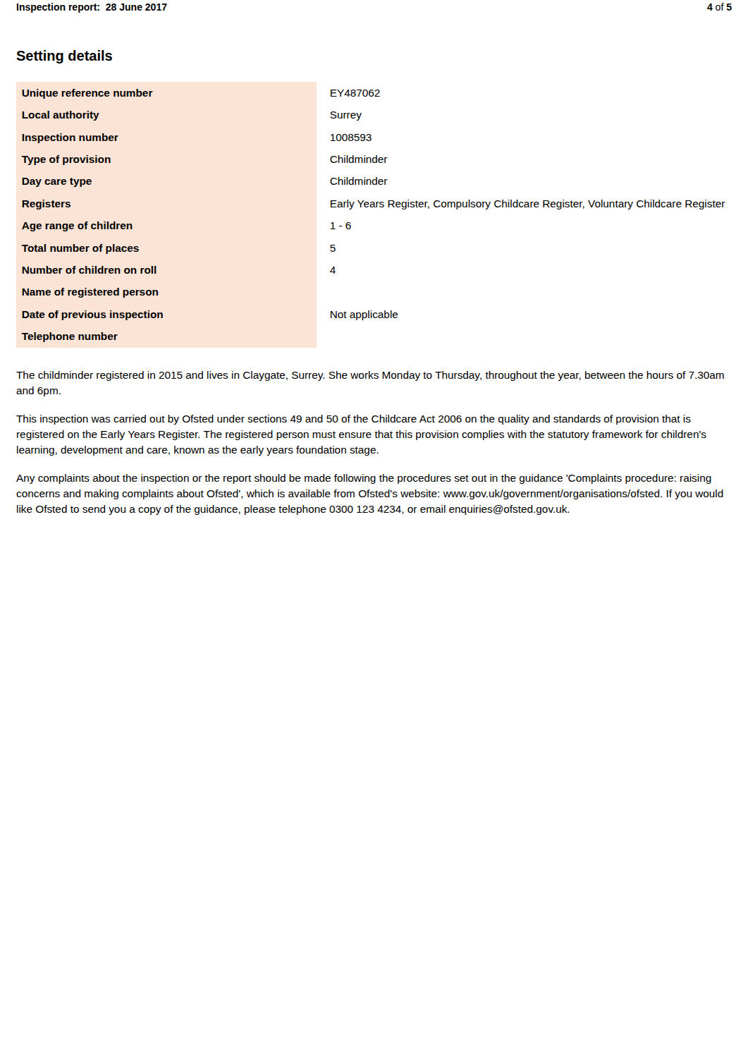Inspection report: 28 June 2017
4 of 5
Setting details
| Unique reference number | EY487062 |
| Local authority | Surrey |
| Inspection number | 1008593 |
| Type of provision | Childminder |
| Day care type | Childminder |
| Registers | Early Years Register, Compulsory Childcare Register, Voluntary Childcare Register |
| Age range of children | 1 - 6 |
| Total number of places | 5 |
| Number of children on roll | 4 |
| Name of registered person | |
| Date of previous inspection | Not applicable |
| Telephone number | |
The childminder registered in 2015 and lives in Claygate, Surrey. She works Monday to Thursday, throughout the year, between the hours of 7.30am and 6pm.
This inspection was carried out by Ofsted under sections 49 and 50 of the Childcare Act 2006 on the quality and standards of provision that is registered on the Early Years Register. The registered person must ensure that this provision complies with the statutory framework for children's learning, development and care, known as the early years foundation stage.
Any complaints about the inspection or the report should be made following the procedures set out in the guidance 'Complaints procedure: raising concerns and making complaints about Ofsted', which is available from Ofsted's website: www.gov.uk/government/organisations/ofsted. If you would like Ofsted to send you a copy of the guidance, please telephone 0300 123 4234, or email enquiries@ofsted.gov.uk.